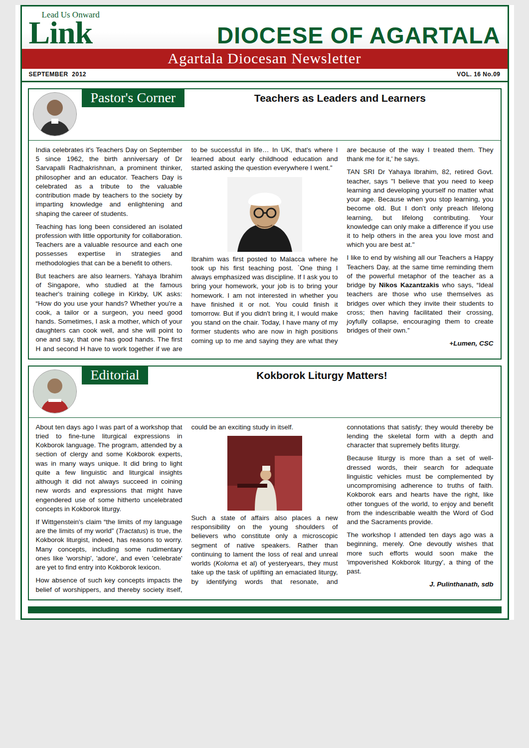Lead Us Onward
Link
DIOCESE OF AGARTALA
Agartala Diocesan Newsletter
SEPTEMBER 2012 VOL. 16 No.09
Pastor's Corner
Teachers as Leaders and Learners
India celebrates it's Teachers Day on September 5 since 1962, the birth anniversary of Dr Sarvapalli Radhakrishnan, a prominent thinker, philosopher and an educator. Teachers Day is celebrated as a tribute to the valuable contribution made by teachers to the society by imparting knowledge and enlightening and shaping the career of students.
Teaching has long been considered an isolated profession with little opportunity for collaboration. Teachers are a valuable resource and each one possesses expertise in strategies and methodologies that can be a benefit to others.
But teachers are also learners. Yahaya Ibrahim of Singapore, who studied at the famous teacher's training college in Kirkby, UK asks: “How do you use your hands? Whether you're a cook, a tailor or a surgeon, you need good hands. Sometimes, I ask a mother, which of your daughters can cook well, and she will point to one and say, that one has good hands. The first H and second H have to work together if we are to be successful in life… In UK, that's where I learned about early childhood education and started asking the question everywhere I went.”
Ibrahim was first posted to Malacca where he took up his first teaching post. `One thing I always emphasized was discipline. If I ask you to bring your homework, your job is to bring your homework. I am not interested in whether you have finished it or not. You could finish it tomorrow. But if you didn't bring it, I would make you stand on the chair. Today, I have many of my former students who are now in high positions coming up to me and saying they are what they are because of the way I treated them. They thank me for it,' he says.
TAN SRI Dr Yahaya Ibrahim, 82, retired Govt. teacher, says "I believe that you need to keep learning and developing yourself no matter what your age. Because when you stop learning, you become old. But I don't only preach lifelong learning, but lifelong contributing. Your knowledge can only make a difference if you use it to help others in the area you love most and which you are best at."
I like to end by wishing all our Teachers a Happy Teachers Day, at the same time reminding them of the powerful metaphor of the teacher as a bridge by Nikos Kazantzakis who says, “Ideal teachers are those who use themselves as bridges over which they invite their students to cross; then having facilitated their crossing, joyfully collapse, encouraging them to create bridges of their own.”
+Lumen, CSC
Editorial
Kokborok Liturgy Matters!
About ten days ago I was part of a workshop that tried to fine-tune liturgical expressions in Kokborok language. The program, attended by a section of clergy and some Kokborok experts, was in many ways unique. It did bring to light quite a few linguistic and liturgical insights although it did not always succeed in coining new words and expressions that might have engendered use of some hitherto uncelebrated concepts in Kokborok liturgy.
If Wittgenstein's claim “the limits of my language are the limits of my world” (Tractatus) is true, the Kokborok liturgist, indeed, has reasons to worry. Many concepts, including some rudimentary ones like 'worship', 'adore', and even 'celebrate' are yet to find entry into Kokborok lexicon.
How absence of such key concepts impacts the belief of worshippers, and thereby society itself, could be an exciting study in itself.
Such a state of affairs also places a new responsibility on the young shoulders of believers who constitute only a microscopic segment of native speakers. Rather than continuing to lament the loss of real and unreal worlds (Koloma et al) of yesteryears, they must take up the task of uplifting an emaciated liturgy, by identifying words that resonate, and connotations that satisfy; they would thereby be lending the skeletal form with a depth and character that supremely befits liturgy.
Because liturgy is more than a set of well-dressed words, their search for adequate linguistic vehicles must be complemented by uncompromising adherence to truths of faith. Kokborok ears and hearts have the right, like other tongues of the world, to enjoy and benefit from the indescribable wealth the Word of God and the Sacraments provide.
The workshop I attended ten days ago was a beginning, merely. One devoutly wishes that more such efforts would soon make the 'impoverished Kokborok liturgy', a thing of the past.
J. Pulinthanath, sdb